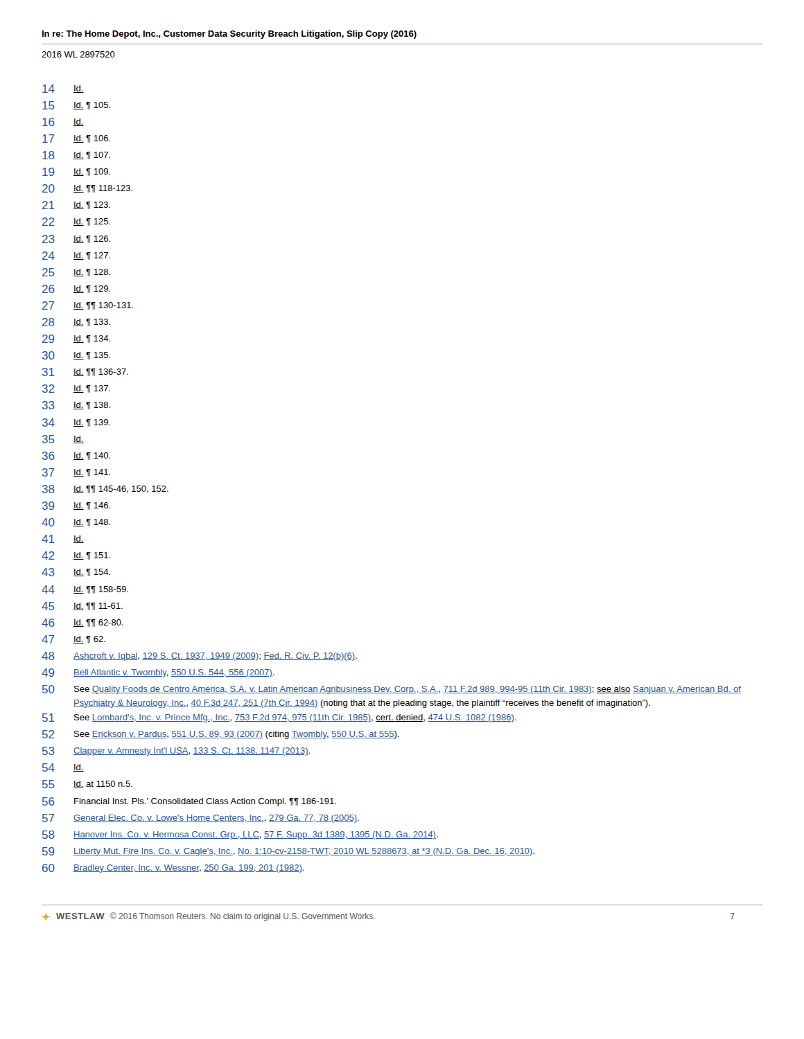In re: The Home Depot, Inc., Customer Data Security Breach Litigation, Slip Copy (2016)
2016 WL 2897520
| 14 | Id. |
| 15 | Id. ¶ 105. |
| 16 | Id. |
| 17 | Id. ¶ 106. |
| 18 | Id. ¶ 107. |
| 19 | Id. ¶ 109. |
| 20 | Id. ¶¶ 118-123. |
| 21 | Id. ¶ 123. |
| 22 | Id. ¶ 125. |
| 23 | Id. ¶ 126. |
| 24 | Id. ¶ 127. |
| 25 | Id. ¶ 128. |
| 26 | Id. ¶ 129. |
| 27 | Id. ¶¶ 130-131. |
| 28 | Id. ¶ 133. |
| 29 | Id. ¶ 134. |
| 30 | Id. ¶ 135. |
| 31 | Id. ¶¶ 136-37. |
| 32 | Id. ¶ 137. |
| 33 | Id. ¶ 138. |
| 34 | Id. ¶ 139. |
| 35 | Id. |
| 36 | Id. ¶ 140. |
| 37 | Id. ¶ 141. |
| 38 | Id. ¶¶ 145-46, 150, 152. |
| 39 | Id. ¶ 146. |
| 40 | Id. ¶ 148. |
| 41 | Id. |
| 42 | Id. ¶ 151. |
| 43 | Id. ¶ 154. |
| 44 | Id. ¶¶ 158-59. |
| 45 | Id. ¶¶ 11-61. |
| 46 | Id. ¶¶ 62-80. |
| 47 | Id. ¶ 62. |
| 48 | Ashcroft v. Iqbal , 129 S. Ct. 1937, 1949 (2009) ; Fed. R. Civ. P. 12(b)(6) . |
| 49 | Bell Atlantic v. Twombly , 550 U.S. 544, 556 (2007) . |
| 50 | See Quality Foods de Centro America, S.A. v. Latin American Agribusiness Dev. Corp., S.A. , 711 F.2d 989, 994-95 (11th Cir. 1983) ; see also Sanjuan v. American Bd. of Psychiatry & Neurology, Inc. , 40 F.3d 247, 251 (7th Cir. 1994) (noting that at the pleading stage, the plaintiff “receives the benefit of imagination”). |
| 51 | See Lombard's, Inc. v. Prince Mfg., Inc. , 753 F.2d 974, 975 (11th Cir. 1985) , cert. denied , 474 U.S. 1082 (1986) . |
| 52 | See Erickson v. Pardus , 551 U.S. 89, 93 (2007) (citing Twombly , 550 U.S. at 555 ). |
| 53 | Clapper v. Amnesty Int'l USA , 133 S. Ct. 1138, 1147 (2013) . |
| 54 | Id. |
| 55 | Id. at 1150 n.5. |
| 56 | Financial Inst. Pls.' Consolidated Class Action Compl. ¶¶ 186-191. |
| 57 | General Elec. Co. v. Lowe's Home Centers, Inc. , 279 Ga. 77, 78 (2005) . |
| 58 | Hanover Ins. Co. v. Hermosa Const. Grp., LLC , 57 F. Supp. 3d 1389, 1395 (N.D. Ga. 2014) . |
| 59 | Liberty Mut. Fire Ins. Co. v. Cagle's, Inc. , No. 1:10-cv-2158-TWT, 2010 WL 5288673, at *3 (N.D. Ga. Dec. 16, 2010) . |
| 60 | Bradley Center, Inc. v. Wessner , 250 Ga. 199, 201 (1982) . |
✦WESTLAW © 2016 Thomson Reuters. No claim to original U.S. Government Works.
7